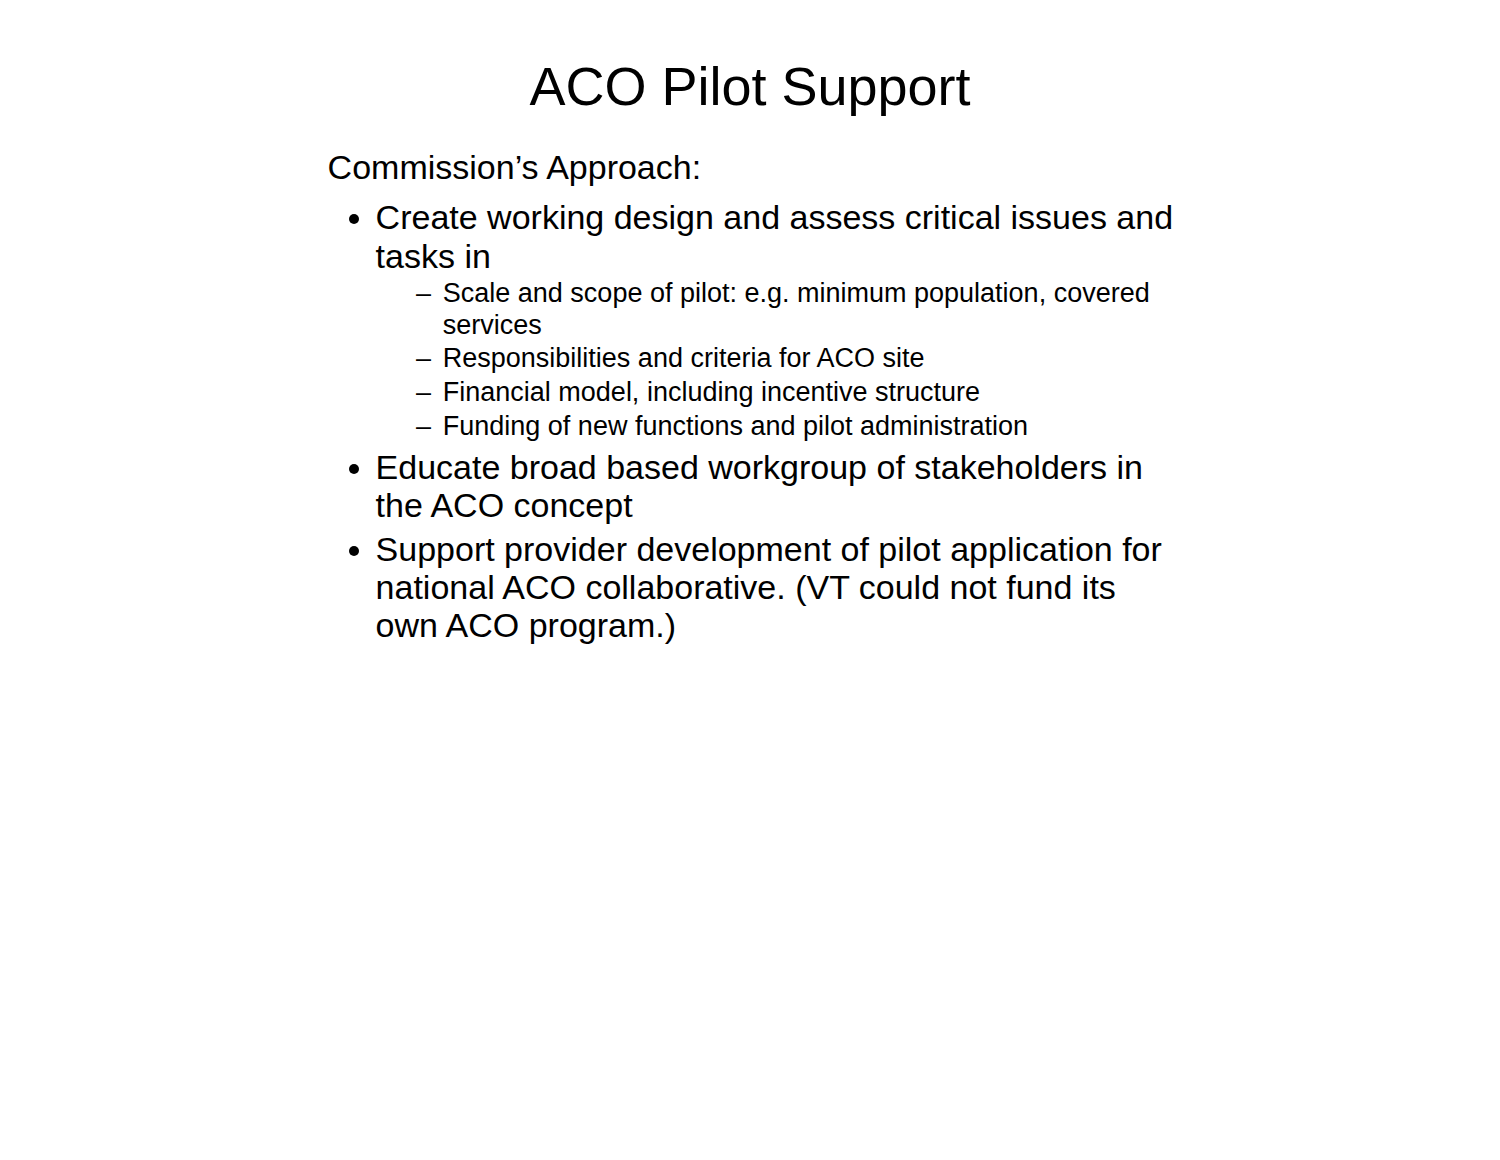ACO Pilot Support
Commission’s Approach:
Create working design and assess critical issues and tasks in
Scale and scope of pilot: e.g. minimum population, covered services
Responsibilities and criteria for ACO site
Financial model, including incentive structure
Funding of new functions and pilot administration
Educate broad based workgroup of stakeholders in the ACO concept
Support provider development of pilot application for national ACO collaborative. (VT could not fund its own ACO program.)